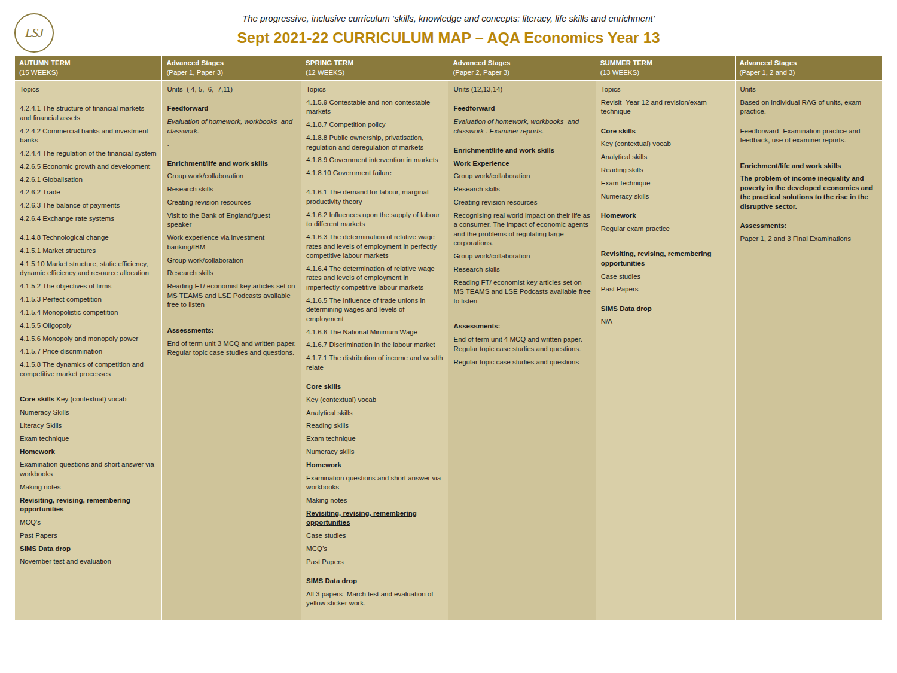LSJ
The progressive, inclusive curriculum ‘skills, knowledge and concepts: literacy, life skills and enrichment’
Sept 2021-22 CURRICULUM MAP – AQA Economics Year 13
| AUTUMN TERM (15 WEEKS) | Advanced Stages (Paper 1, Paper 3) | SPRING TERM (12 WEEKS) | Advanced Stages (Paper 2, Paper 3) | SUMMER TERM (13 WEEKS) | Advanced Stages (Paper 1, 2 and 3) |
| --- | --- | --- | --- | --- | --- |
| Topics 4.2.4.1 The structure of financial markets and financial assets 4.2.4.2 Commercial banks and investment banks 4.2.4.4 The regulation of the financial system 4.2.6.5 Economic growth and development 4.2.6.1 Globalisation 4.2.6.2 Trade 4.2.6.3 The balance of payments 4.2.6.4 Exchange rate systems 4.1.4.8 Technological change 4.1.5.1 Market structures 4.1.5.10 Market structure, static efficiency, dynamic efficiency and resource allocation 4.1.5.2 The objectives of firms 4.1.5.3 Perfect competition 4.1.5.4 Monopolistic competition 4.1.5.5 Oligopoly 4.1.5.6 Monopoly and monopoly power 4.1.5.7 Price discrimination 4.1.5.8 The dynamics of competition and competitive market processes Core skills Key (contextual) vocab Numeracy Skills Literacy Skills Exam technique Homework Examination questions and short answer via workbooks Making notes Revisiting, revising, remembering opportunities MCQ’s Past Papers SIMS Data drop November test and evaluation | Units ( 4, 5, 6, 7,11) Feedforward Evaluation of homework, workbooks and classwork. . Enrichment/life and work skills Group work/collaboration Research skills Creating revision resources Visit to the Bank of England/guest speaker Work experience via investment banking/IBM Group work/collaboration Research skills Reading FT/ economist key articles set on MS TEAMS and LSE Podcasts available free to listen Assessments: End of term unit 3 MCQ and written paper. Regular topic case studies and questions. | Topics 4.1.5.9 Contestable and non-contestable markets 4.1.8.7 Competition policy 4.1.8.8 Public ownership, privatisation, regulation and deregulation of markets 4.1.8.9 Government intervention in markets 4.1.8.10 Government failure 4.1.6.1 The demand for labour, marginal productivity theory 4.1.6.2 Influences upon the supply of labour to different markets 4.1.6.3 The determination of relative wage rates and levels of employment in perfectly competitive labour markets 4.1.6.4 The determination of relative wage rates and levels of employment in imperfectly competitive labour markets 4.1.6.5 The Influence of trade unions in determining wages and levels of employment 4.1.6.6 The National Minimum Wage 4.1.6.7 Discrimination in the labour market 4.1.7.1 The distribution of income and wealth relate Core skills Key (contextual) vocab Analytical skills Reading skills Exam technique Numeracy skills Homework Examination questions and short answer via workbooks Making notes Revisiting, revising, remembering opportunities Case studies MCQ’s Past Papers SIMS Data drop All 3 papers -March test and evaluation of yellow sticker work. | Units (12,13,14) Feedforward Evaluation of homework, workbooks and classwork . Examiner reports. Enrichment/life and work skills Work Experience Group work/collaboration Research skills Creating revision resources Recognising real world impact on their life as a consumer. The impact of economic agents and the problems of regulating large corporations. Group work/collaboration Research skills Reading FT/ economist key articles set on MS TEAMS and LSE Podcasts available free to listen Assessments: End of term unit 4 MCQ and written paper. Regular topic case studies and questions. Regular topic case studies and questions | Topics Revisit- Year 12 and revision/exam technique Core skills Key (contextual) vocab Analytical skills Reading skills Exam technique Numeracy skills Homework Regular exam practice Revisiting, revising, remembering opportunities Case studies Past Papers SIMS Data drop N/A | Units Based on individual RAG of units, exam practice. Feedforward- Examination practice and feedback, use of examiner reports. Enrichment/life and work skills The problem of income inequality and poverty in the developed economies and the practical solutions to the rise in the disruptive sector. Assessments: Paper 1, 2 and 3 Final Examinations |